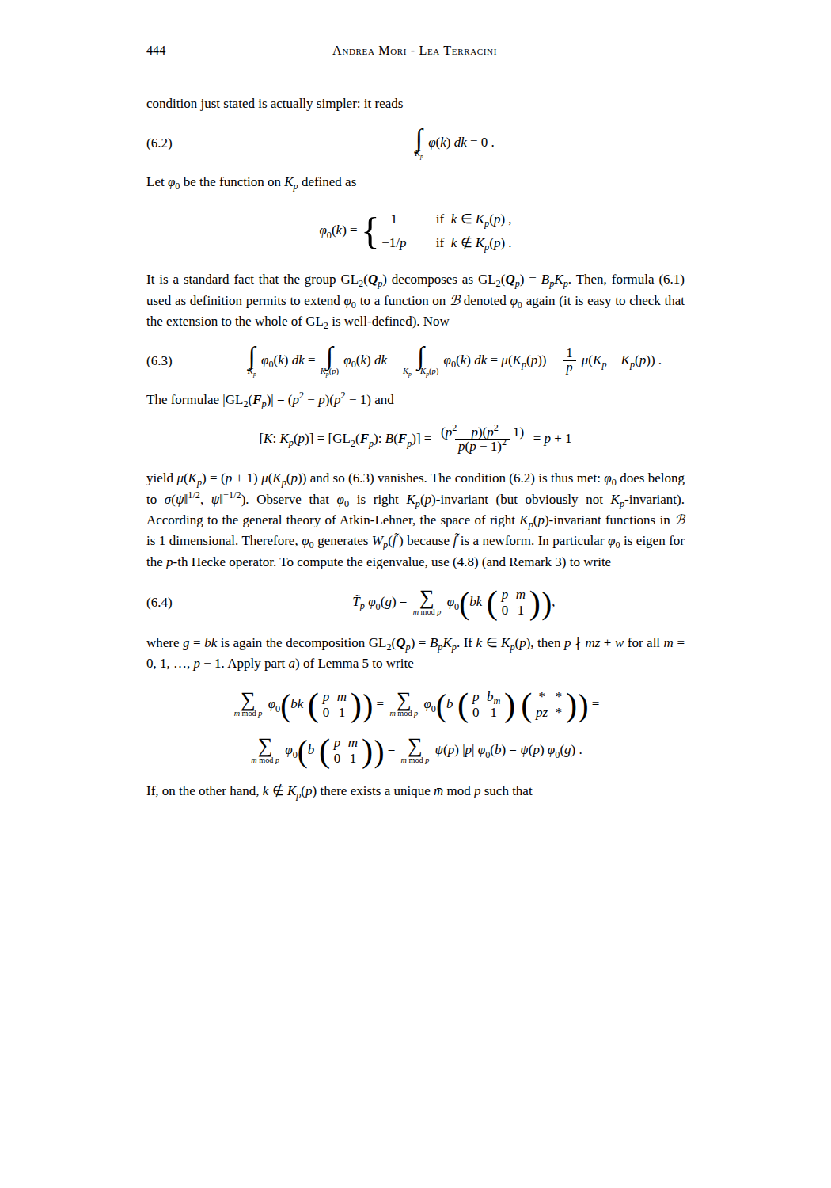444 Andrea Mori - Lea Terracini 444
condition just stated is actually simpler: it reads
(6.2) ∫Kp φ(k) dk = 0 .
Let φ0 be the function on Kp defined as
φ0(k) = {
| 1 | if k ∈ K p ( p ) , |
| −1/ p | if k ∉ K p ( p ) . |
It is a standard fact that the group GL2(Qp) decomposes as GL2(Qp) = BpKp. Then, formula (6.1) used as definition permits to extend φ0 to a function on ℬ denoted φ0 again (it is easy to check that the extension to the whole of GL2 is well-defined). Now
(6.3) ∫Kp φ0(k) dk = ∫Kp(p) φ0(k) dk − ∫Kp − Kp(p) φ0(k) dk = μ(Kp(p)) − 1 p μ(Kp − Kp(p)) .
The formulae |GL2(Fp)| = (p2 − p)(p2 − 1) and
[K: Kp(p)] = [GL2(Fp): B(Fp)] = (p2 − p)(p2 − 1) p(p − 1)2 = p + 1
yield μ(Kp) = (p + 1) μ(Kp(p)) and so (6.3) vanishes. The condition (6.2) is thus met: φ0 does belong to σ(ψ‖1/2, ψ‖−1/2). Observe that φ0 is right Kp(p)-invariant (but obviously not Kp-invariant). According to the general theory of Atkin-Lehner, the space of right Kp(p)-invariant functions in ℬ is 1 dimensional. Therefore, φ0 generates Wp(f̃ ) because f̃ is a newform. In particular φ0 is eigen for the p-th Hecke operator. To compute the eigenvalue, use (4.8) (and Remark 3) to write
(6.4) T̃p φ0(g) = ∑m mod p φ0(bk (
| p | m |
| 0 | 1 |
) ),
where g = bk is again the decomposition GL2(Qp) = BpKp. If k ∈ Kp(p), then p ∤ mz + w for all m = 0, 1, …, p − 1. Apply part a) of Lemma 5 to write
∑m mod p φ0(bk (
| p | m |
| 0 | 1 |
) ) = ∑m mod p φ0(b (
| p | b m |
| 0 | 1 |
) (
| * | * |
| pz | * |
) ) =
∑m mod p φ0(b (
| p | m |
| 0 | 1 |
) ) = ∑m mod p ψ(p) |p| φ0(b) = ψ(p) φ0(g) .
If, on the other hand, k ∉ Kp(p) there exists a unique m̄ mod p such that